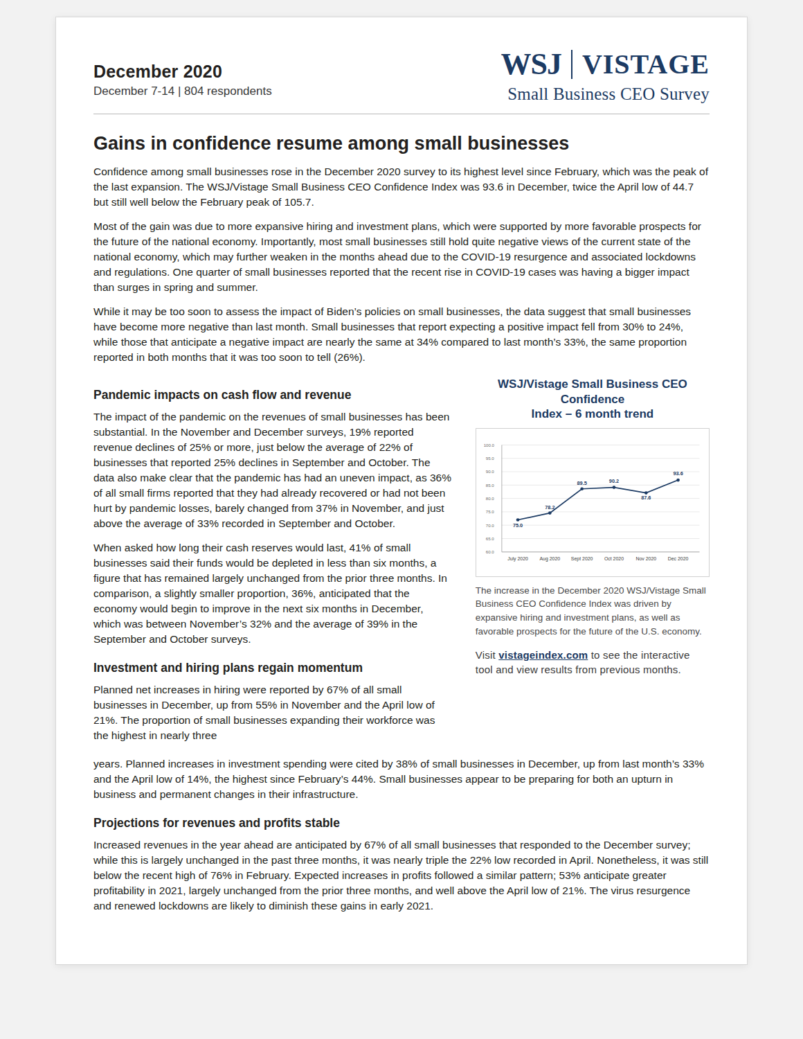December 2020
December 7-14 | 804 respondents
WSJ VISTAGE
Small Business CEO Survey
Gains in confidence resume among small businesses
Confidence among small businesses rose in the December 2020 survey to its highest level since February, which was the peak of the last expansion. The WSJ/Vistage Small Business CEO Confidence Index was 93.6 in December, twice the April low of 44.7 but still well below the February peak of 105.7.
Most of the gain was due to more expansive hiring and investment plans, which were supported by more favorable prospects for the future of the national economy. Importantly, most small businesses still hold quite negative views of the current state of the national economy, which may further weaken in the months ahead due to the COVID-19 resurgence and associated lockdowns and regulations. One quarter of small businesses reported that the recent rise in COVID-19 cases was having a bigger impact than surges in spring and summer.
While it may be too soon to assess the impact of Biden’s policies on small businesses, the data suggest that small businesses have become more negative than last month. Small businesses that report expecting a positive impact fell from 30% to 24%, while those that anticipate a negative impact are nearly the same at 34% compared to last month’s 33%, the same proportion reported in both months that it was too soon to tell (26%).
Pandemic impacts on cash flow and revenue
The impact of the pandemic on the revenues of small businesses has been substantial. In the November and December surveys, 19% reported revenue declines of 25% or more, just below the average of 22% of businesses that reported 25% declines in September and October. The data also make clear that the pandemic has had an uneven impact, as 36% of all small firms reported that they had already recovered or had not been hurt by pandemic losses, barely changed from 37% in November, and just above the average of 33% recorded in September and October.
When asked how long their cash reserves would last, 41% of small businesses said their funds would be depleted in less than six months, a figure that has remained largely unchanged from the prior three months. In comparison, a slightly smaller proportion, 36%, anticipated that the economy would begin to improve in the next six months in December, which was between November’s 32% and the average of 39% in the September and October surveys.
Investment and hiring plans regain momentum
Planned net increases in hiring were reported by 67% of all small businesses in December, up from 55% in November and the April low of 21%. The proportion of small businesses expanding their workforce was the highest in nearly three
WSJ/Vistage Small Business CEO Confidence
Index – 6 month trend
100.0 95.0 90.0 85.0 80.0 75.0 70.0 65.0 60.0 75.0 78.2 89.5 90.2 87.6 93.6 July 2020 Aug 2020 Sept 2020 Oct 2020 Nov 2020 Dec 2020
The increase in the December 2020 WSJ/Vistage Small Business CEO Confidence Index was driven by expansive hiring and investment plans, as well as favorable prospects for the future of the U.S. economy.
Visit vistageindex.com to see the interactive tool and view results from previous months.
years. Planned increases in investment spending were cited by 38% of small businesses in December, up from last month’s 33% and the April low of 14%, the highest since February’s 44%. Small businesses appear to be preparing for both an upturn in business and permanent changes in their infrastructure.
Projections for revenues and profits stable
Increased revenues in the year ahead are anticipated by 67% of all small businesses that responded to the December survey; while this is largely unchanged in the past three months, it was nearly triple the 22% low recorded in April. Nonetheless, it was still below the recent high of 76% in February. Expected increases in profits followed a similar pattern; 53% anticipate greater profitability in 2021, largely unchanged from the prior three months, and well above the April low of 21%. The virus resurgence and renewed lockdowns are likely to diminish these gains in early 2021.